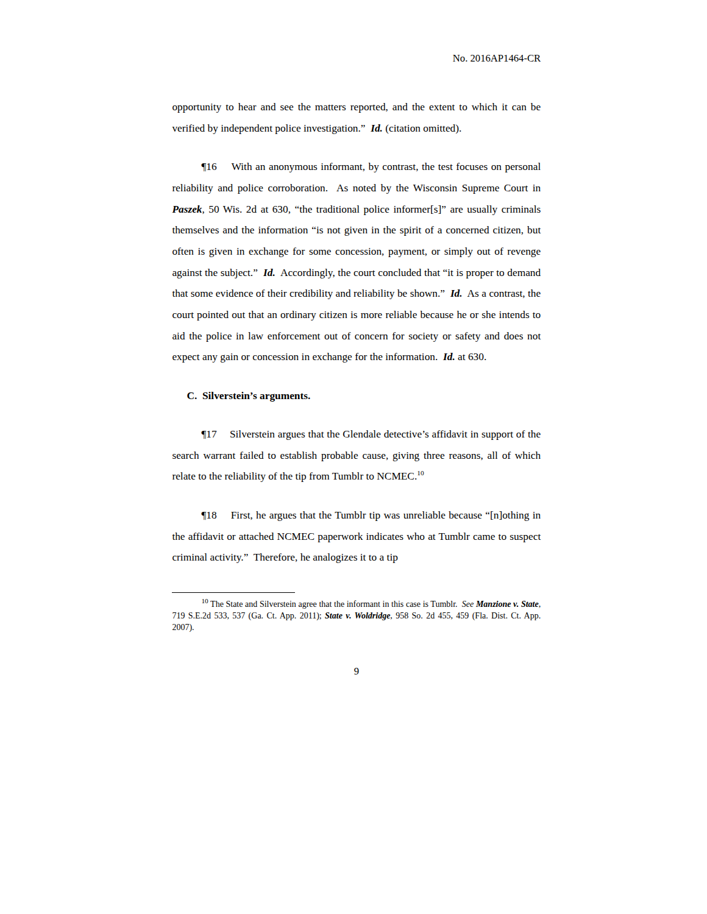No. 2016AP1464-CR
opportunity to hear and see the matters reported, and the extent to which it can be verified by independent police investigation.” Id. (citation omitted).
¶16 With an anonymous informant, by contrast, the test focuses on personal reliability and police corroboration. As noted by the Wisconsin Supreme Court in Paszek, 50 Wis. 2d at 630, “the traditional police informer[s]” are usually criminals themselves and the information “is not given in the spirit of a concerned citizen, but often is given in exchange for some concession, payment, or simply out of revenge against the subject.” Id. Accordingly, the court concluded that “it is proper to demand that some evidence of their credibility and reliability be shown.” Id. As a contrast, the court pointed out that an ordinary citizen is more reliable because he or she intends to aid the police in law enforcement out of concern for society or safety and does not expect any gain or concession in exchange for the information. Id. at 630.
C. Silverstein’s arguments.
¶17 Silverstein argues that the Glendale detective’s affidavit in support of the search warrant failed to establish probable cause, giving three reasons, all of which relate to the reliability of the tip from Tumblr to NCMEC.10
¶18 First, he argues that the Tumblr tip was unreliable because “[n]othing in the affidavit or attached NCMEC paperwork indicates who at Tumblr came to suspect criminal activity.” Therefore, he analogizes it to a tip
10 The State and Silverstein agree that the informant in this case is Tumblr. See Manzione v. State, 719 S.E.2d 533, 537 (Ga. Ct. App. 2011); State v. Woldridge, 958 So. 2d 455, 459 (Fla. Dist. Ct. App. 2007).
9